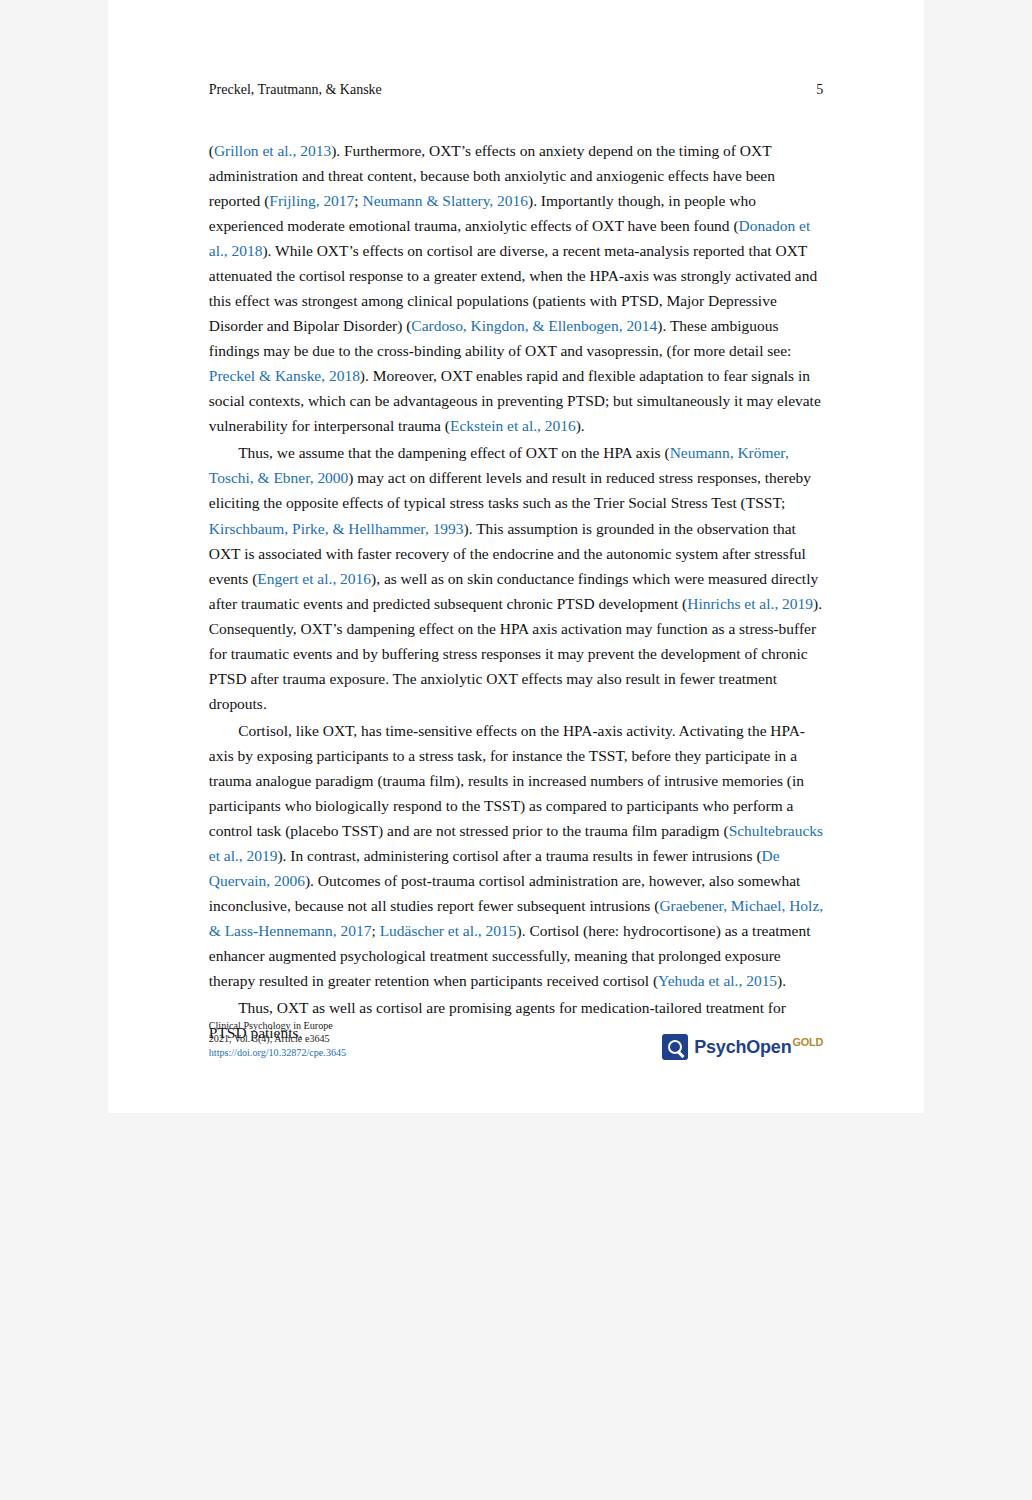Preckel, Trautmann, & Kanske 5
(Grillon et al., 2013). Furthermore, OXT’s effects on anxiety depend on the timing of OXT administration and threat content, because both anxiolytic and anxiogenic effects have been reported (Frijling, 2017; Neumann & Slattery, 2016). Importantly though, in people who experienced moderate emotional trauma, anxiolytic effects of OXT have been found (Donadon et al., 2018). While OXT’s effects on cortisol are diverse, a recent meta-analysis reported that OXT attenuated the cortisol response to a greater extend, when the HPA-axis was strongly activated and this effect was strongest among clinical populations (patients with PTSD, Major Depressive Disorder and Bipolar Disorder) (Cardoso, Kingdon, & Ellenbogen, 2014). These ambiguous findings may be due to the cross-binding ability of OXT and vasopressin, (for more detail see: Preckel & Kanske, 2018). Moreover, OXT enables rapid and flexible adaptation to fear signals in social contexts, which can be advantageous in preventing PTSD; but simultaneously it may elevate vulnerability for interpersonal trauma (Eckstein et al., 2016).
Thus, we assume that the dampening effect of OXT on the HPA axis (Neumann, Krömer, Toschi, & Ebner, 2000) may act on different levels and result in reduced stress responses, thereby eliciting the opposite effects of typical stress tasks such as the Trier Social Stress Test (TSST; Kirschbaum, Pirke, & Hellhammer, 1993). This assumption is grounded in the observation that OXT is associated with faster recovery of the endocrine and the autonomic system after stressful events (Engert et al., 2016), as well as on skin conductance findings which were measured directly after traumatic events and predicted subsequent chronic PTSD development (Hinrichs et al., 2019). Consequently, OXT’s dampening effect on the HPA axis activation may function as a stress-buffer for traumatic events and by buffering stress responses it may prevent the development of chronic PTSD after trauma exposure. The anxiolytic OXT effects may also result in fewer treatment dropouts.
Cortisol, like OXT, has time-sensitive effects on the HPA-axis activity. Activating the HPA-axis by exposing participants to a stress task, for instance the TSST, before they participate in a trauma analogue paradigm (trauma film), results in increased numbers of intrusive memories (in participants who biologically respond to the TSST) as compared to participants who perform a control task (placebo TSST) and are not stressed prior to the trauma film paradigm (Schultebraucks et al., 2019). In contrast, administering cortisol after a trauma results in fewer intrusions (De Quervain, 2006). Outcomes of post-trauma cortisol administration are, however, also somewhat inconclusive, because not all studies report fewer subsequent intrusions (Graebener, Michael, Holz, & Lass-Hennemann, 2017; Ludäscher et al., 2015). Cortisol (here: hydrocortisone) as a treatment enhancer augmented psychological treatment successfully, meaning that prolonged exposure therapy resulted in greater retention when participants received cortisol (Yehuda et al., 2015).
Thus, OXT as well as cortisol are promising agents for medication-tailored treatment for PTSD patients.
Clinical Psychology in Europe
2021, Vol. 3(4), Article e3645
https://doi.org/10.32872/cpe.3645
PsychOpenGOLD